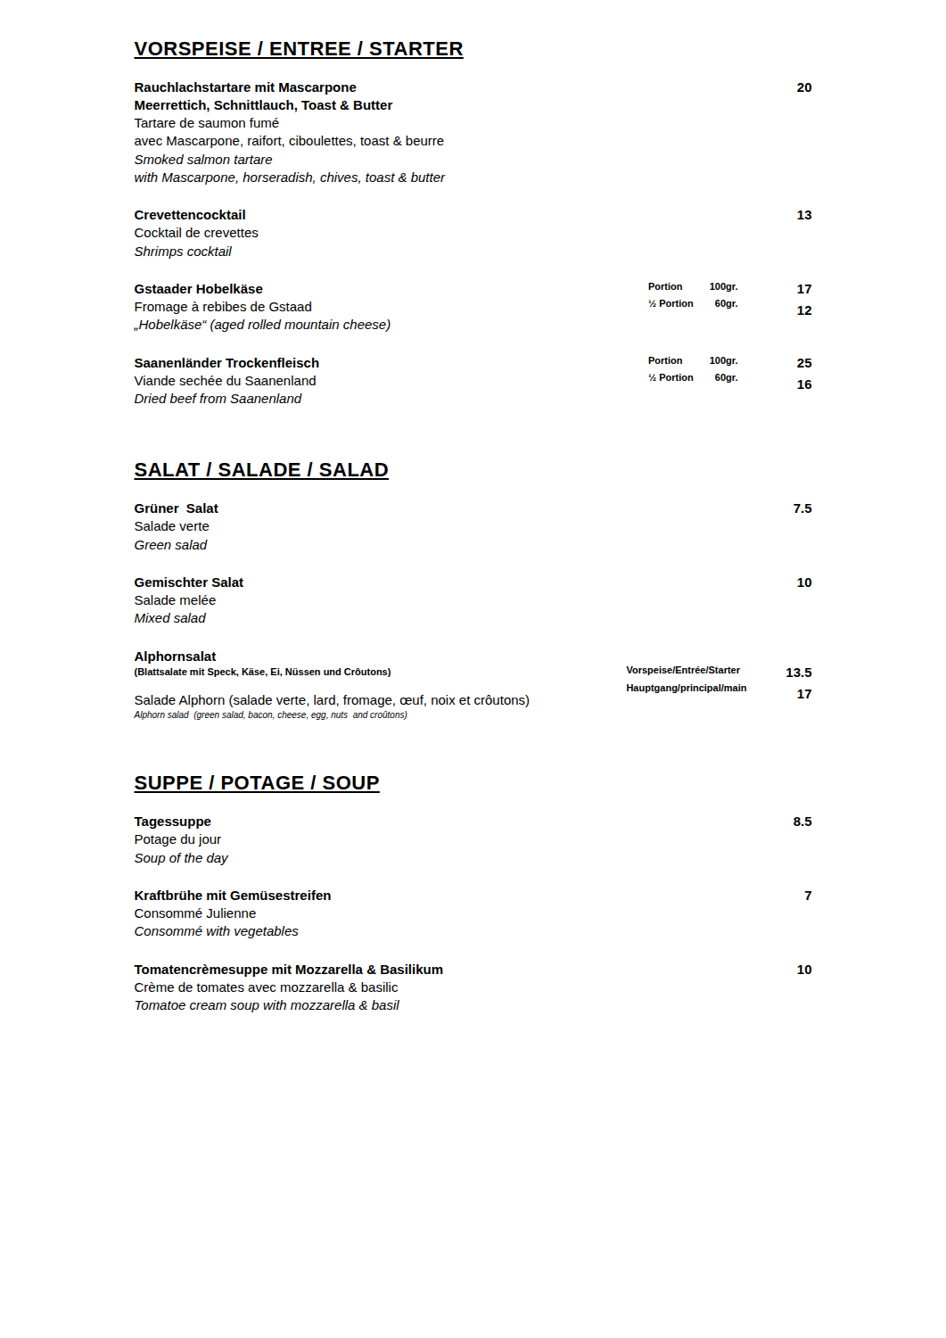VORSPEISE / ENTREE / STARTER
Rauchlachstartare mit Mascarpone
Meerrettich, Schnittlauch, Toast & Butter
Tartare de saumon fumé
avec Mascarpone, raifort, ciboulettes, toast & beurre
Smoked salmon tartare
with Mascarpone, horseradish, chives, toast & butter
20
Crevettencocktail
Cocktail de crevettes
Shrimps cocktail
13
Gstaader Hobelkäse
Fromage à rebibes de Gstaad
„Hobelkäse“ (aged rolled mountain cheese)
Portion
½ Portion
100gr.
60gr.
17
12
Saanenländer Trockenfleisch
Viande sechée du Saanenland
Dried beef from Saanenland
Portion
½ Portion
100gr.
60gr.
25
16
SALAT / SALADE / SALAD
Grüner Salat
Salade verte
Green salad
7.5
Gemischter Salat
Salade melée
Mixed salad
10
Alphornsalat
(Blattsalate mit Speck, Käse, Ei, Nüssen und Crôutons)
Salade Alphorn (salade verte, lard, fromage, œuf, noix et crôutons)
Alphorn salad (green salad, bacon, cheese, egg, nuts and croûtons)
Vorspeise/Entrée/Starter
Hauptgang/principal/main
13.5
17
SUPPE / POTAGE / SOUP
Tagessuppe
Potage du jour
Soup of the day
8.5
Kraftbrühe mit Gemüsestreifen
Consommé Julienne
Consommé with vegetables
7
Tomatencrèmesuppe mit Mozzarella & Basilikum
Crème de tomates avec mozzarella & basilic
Tomatoe cream soup with mozzarella & basil
10